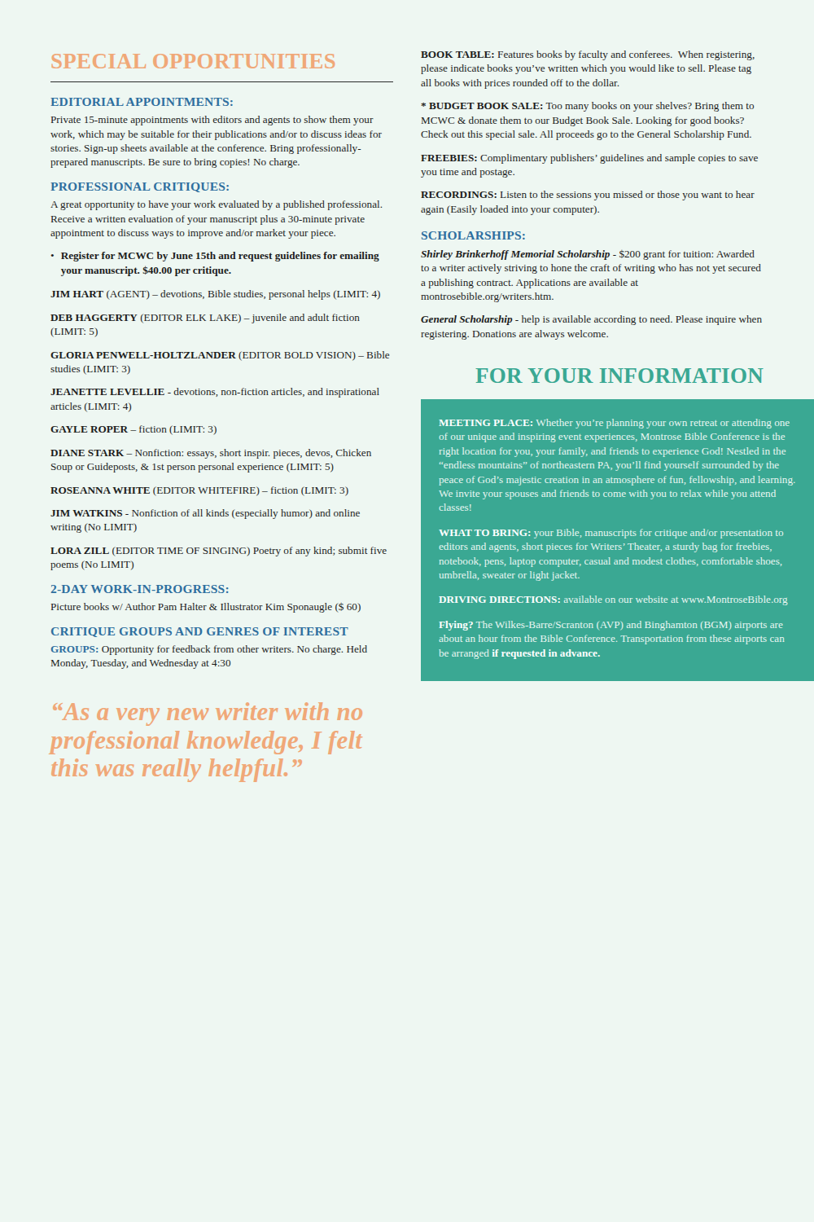Special Opportunities
Editorial Appointments:
Private 15-minute appointments with editors and agents to show them your work, which may be suitable for their publications and/or to discuss ideas for stories. Sign-up sheets available at the conference. Bring professionally-prepared manuscripts. Be sure to bring copies! No charge.
Professional Critiques:
A great opportunity to have your work evaluated by a published professional. Receive a written evaluation of your manuscript plus a 30-minute private appointment to discuss ways to improve and/or market your piece.
•
Register for MCWC by June 15th and request guidelines for emailing your manuscript. $40.00 per critique.
JIM HART (AGENT) – devotions, Bible studies, personal helps (LIMIT: 4)
DEB HAGGERTY (EDITOR ELK LAKE) – juvenile and adult fiction (LIMIT: 5)
GLORIA PENWELL-HOLTZLANDER (EDITOR BOLD VISION) – Bible studies (LIMIT: 3)
JEANETTE LEVELLIE - devotions, non-fiction articles, and inspirational articles (LIMIT: 4)
GAYLE ROPER – fiction (LIMIT: 3)
DIANE STARK – Nonfiction: essays, short inspir. pieces, devos, Chicken Soup or Guideposts, & 1st person personal experience (LIMIT: 5)
ROSEANNA WHITE (EDITOR WHITEFIRE) – fiction (LIMIT: 3)
JIM WATKINS - Nonfiction of all kinds (especially humor) and online writing (No LIMIT)
LORA ZILL (EDITOR TIME OF SINGING) Poetry of any kind; submit five poems (No LIMIT)
2-Day Work-in-Progress:
Picture books w/ Author Pam Halter & Illustrator Kim Sponaugle ($ 60)
Critique Groups and Genres of Interest
Groups: Opportunity for feedback from other writers. No charge. Held Monday, Tuesday, and Wednesday at 4:30
“As a very new writer with no professional knowledge, I felt this was really helpful.”
BOOK TABLE: Features books by faculty and conferees. When registering, please indicate books you’ve written which you would like to sell. Please tag all books with prices rounded off to the dollar.
* BUDGET BOOK SALE: Too many books on your shelves? Bring them to MCWC & donate them to our Budget Book Sale. Looking for good books? Check out this special sale. All proceeds go to the General Scholarship Fund.
FREEBIES: Complimentary publishers’ guidelines and sample copies to save you time and postage.
RECORDINGS: Listen to the sessions you missed or those you want to hear again (Easily loaded into your computer).
Scholarships:
Shirley Brinkerhoff Memorial Scholarship - $200 grant for tuition: Awarded to a writer actively striving to hone the craft of writing who has not yet secured a publishing contract. Applications are available at montrosebible.org/writers.htm.
General Scholarship - help is available according to need. Please inquire when registering. Donations are always welcome.
For Your Information
MEETING PLACE: Whether you’re planning your own retreat or attending one of our unique and inspiring event experiences, Montrose Bible Conference is the right location for you, your family, and friends to experience God! Nestled in the “endless mountains” of northeastern PA, you’ll find yourself surrounded by the peace of God’s majestic creation in an atmosphere of fun, fellowship, and learning. We invite your spouses and friends to come with you to relax while you attend classes!
WHAT TO BRING: your Bible, manuscripts for critique and/or presentation to editors and agents, short pieces for Writers’ Theater, a sturdy bag for freebies, notebook, pens, laptop computer, casual and modest clothes, comfortable shoes, umbrella, sweater or light jacket.
DRIVING DIRECTIONS: available on our website at www.MontroseBible.org
Flying? The Wilkes-Barre/Scranton (AVP) and Binghamton (BGM) airports are about an hour from the Bible Conference. Transportation from these airports can be arranged if requested in advance.